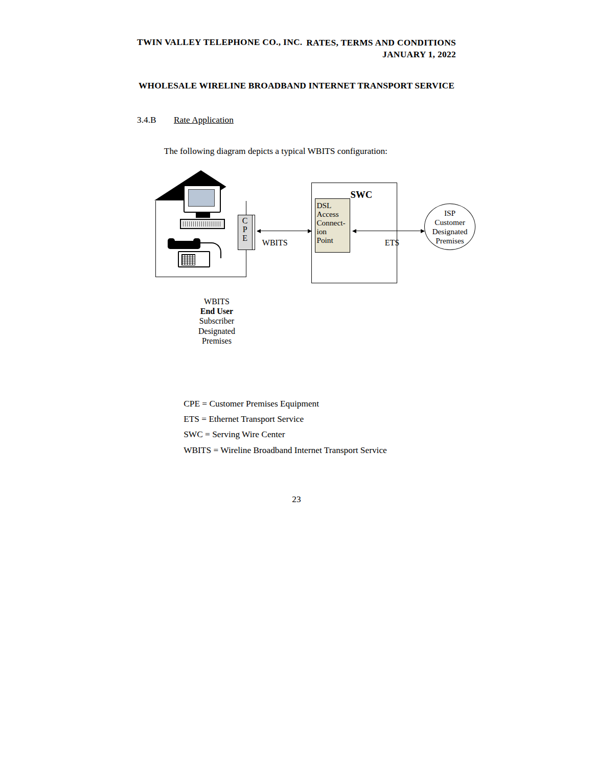TWIN VALLEY TELEPHONE CO., INC.
RATES, TERMS AND CONDITIONS
JANUARY 1, 2022
WHOLESALE WIRELINE BROADBAND INTERNET TRANSPORT SERVICE
3.4.B Rate Application
The following diagram depicts a typical WBITS configuration:
CPE
SWC
DSL
Access
Connect-
ion
Point
ISP
Customer
Designated
Premises
WBITS
ETS
WBITS
End User
Subscriber
Designated
Premises
CPE = Customer Premises Equipment
ETS = Ethernet Transport Service
SWC = Serving Wire Center
WBITS = Wireline Broadband Internet Transport Service
23